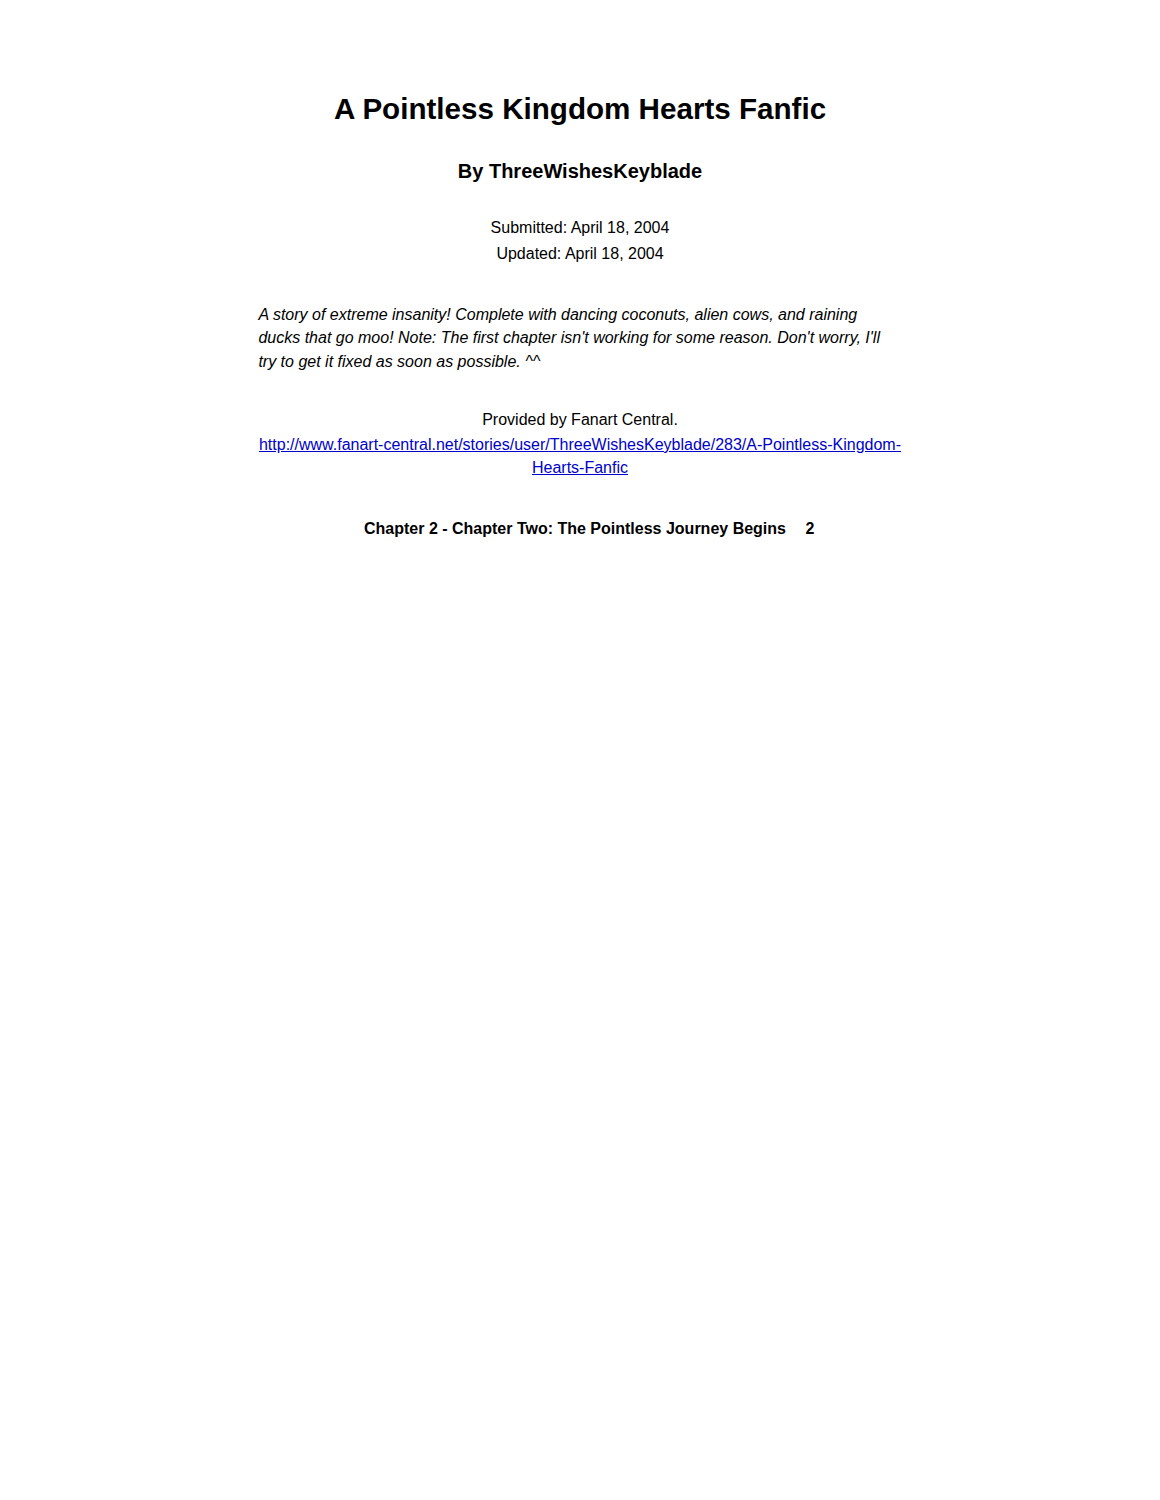A Pointless Kingdom Hearts Fanfic
By ThreeWishesKeyblade
Submitted: April 18, 2004
Updated: April 18, 2004
A story of extreme insanity! Complete with dancing coconuts, alien cows, and raining ducks that go moo! Note: The first chapter isn't working for some reason. Don't worry, I'll try to get it fixed as soon as possible. ^^
Provided by Fanart Central.
http://www.fanart-central.net/stories/user/ThreeWishesKeyblade/283/A-Pointless-Kingdom-Hearts-Fanfic
| Chapter 2 - Chapter Two: The Pointless Journey Begins | 2 |